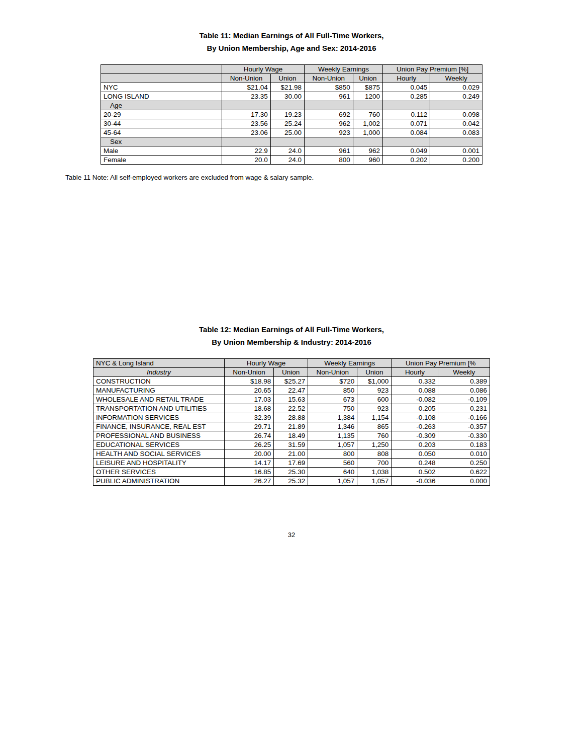Table 11: Median Earnings of All Full-Time Workers,
By Union Membership, Age and Sex: 2014-2016
| | Hourly Wage | Weekly Earnings | Union Pay Premium [%] |
| | Non-Union | Union | Non-Union | Union | Hourly | Weekly |
| NYC | $21.04 | $21.98 | $850 | $875 | 0.045 | 0.029 |
| LONG ISLAND | 23.35 | 30.00 | 961 | 1200 | 0.285 | 0.249 |
| Age | | | | | | |
| 20-29 | 17.30 | 19.23 | 692 | 760 | 0.112 | 0.098 |
| 30-44 | 23.56 | 25.24 | 962 | 1,002 | 0.071 | 0.042 |
| 45-64 | 23.06 | 25.00 | 923 | 1,000 | 0.084 | 0.083 |
| Sex | | | | | | |
| Male | 22.9 | 24.0 | 961 | 962 | 0.049 | 0.001 |
| Female | 20.0 | 24.0 | 800 | 960 | 0.202 | 0.200 |
Table 11 Note: All self-employed workers are excluded from wage & salary sample.
Table 12: Median Earnings of All Full-Time Workers,
By Union Membership & Industry: 2014-2016
| NYC & Long Island | Hourly Wage | Weekly Earnings | Union Pay Premium [% |
| Industry | Non-Union | Union | Non-Union | Union | Hourly | Weekly |
| CONSTRUCTION | $18.98 | $25.27 | $720 | $1,000 | 0.332 | 0.389 |
| MANUFACTURING | 20.65 | 22.47 | 850 | 923 | 0.088 | 0.086 |
| WHOLESALE AND RETAIL TRADE | 17.03 | 15.63 | 673 | 600 | -0.082 | -0.109 |
| TRANSPORTATION AND UTILITIES | 18.68 | 22.52 | 750 | 923 | 0.205 | 0.231 |
| INFORMATION SERVICES | 32.39 | 28.88 | 1,384 | 1,154 | -0.108 | -0.166 |
| FINANCE, INSURANCE, REAL EST | 29.71 | 21.89 | 1,346 | 865 | -0.263 | -0.357 |
| PROFESSIONAL AND BUSINESS | 26.74 | 18.49 | 1,135 | 760 | -0.309 | -0.330 |
| EDUCATIONAL SERVICES | 26.25 | 31.59 | 1,057 | 1,250 | 0.203 | 0.183 |
| HEALTH AND SOCIAL SERVICES | 20.00 | 21.00 | 800 | 808 | 0.050 | 0.010 |
| LEISURE AND HOSPITALITY | 14.17 | 17.69 | 560 | 700 | 0.248 | 0.250 |
| OTHER SERVICES | 16.85 | 25.30 | 640 | 1,038 | 0.502 | 0.622 |
| PUBLIC ADMINISTRATION | 26.27 | 25.32 | 1,057 | 1,057 | -0.036 | 0.000 |
32